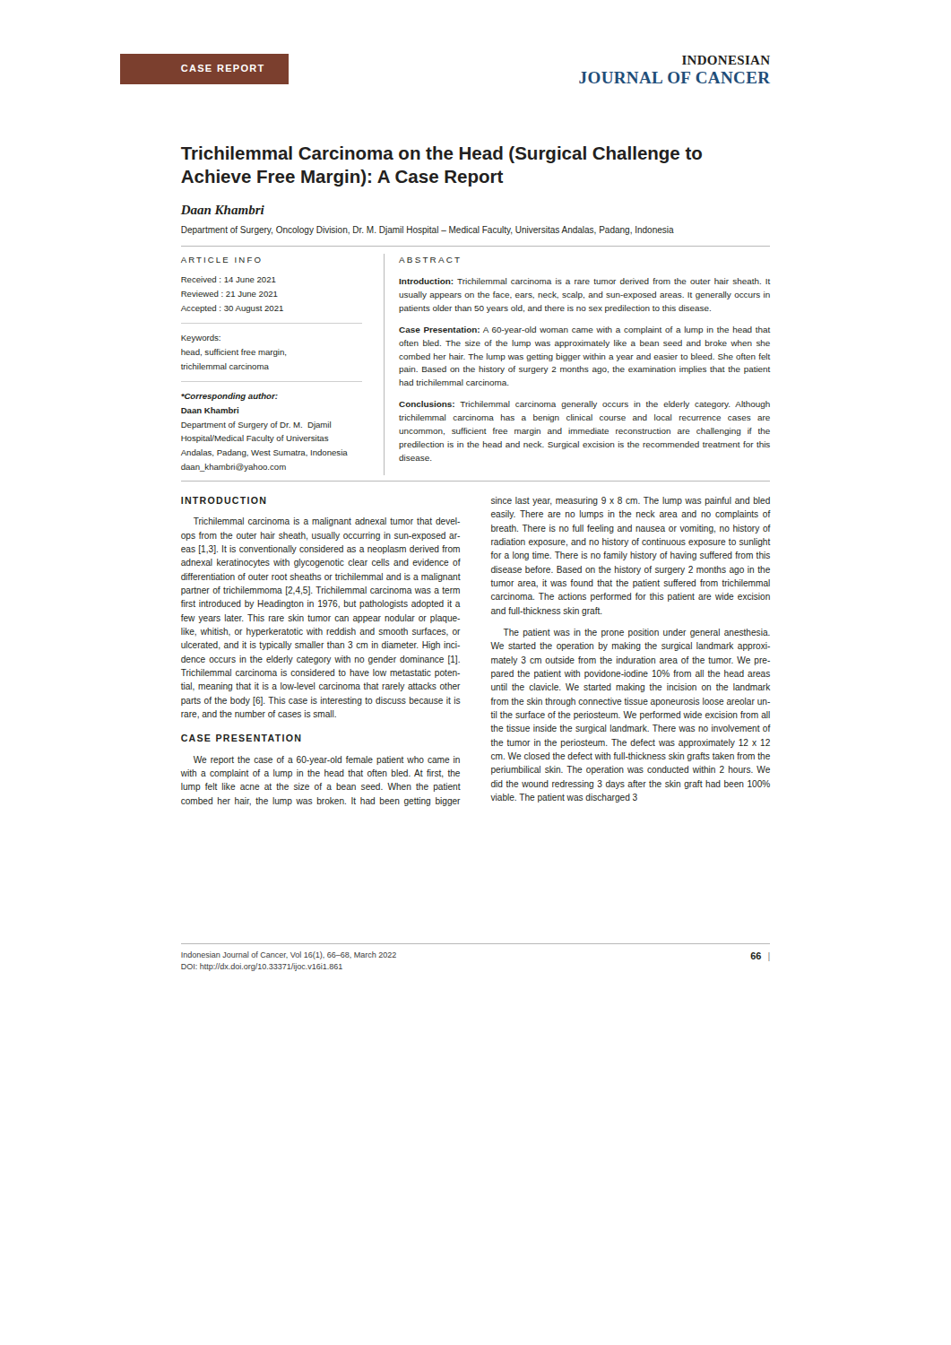Case Report
INDONESIAN
JOURNAL OF CANCER
Trichilemmal Carcinoma on the Head (Surgical Challenge to Achieve Free Margin): A Case Report
Daan Khambri
Department of Surgery, Oncology Division, Dr. M. Djamil Hospital – Medical Faculty, Universitas Andalas, Padang, Indonesia
Article Info
Received : 14 June 2021
Reviewed : 21 June 2021
Accepted : 30 August 2021
Keywords:
head, sufficient free margin,
trichilemmal carcinoma
*Corresponding author:
Daan Khambri
Department of Surgery of Dr. M. Djamil
Hospital/Medical Faculty of Universitas
Andalas, Padang, West Sumatra, Indonesia
daan_khambri@yahoo.com
Abstract
Introduction: Trichilemmal carcinoma is a rare tumor derived from the outer hair sheath. It usually appears on the face, ears, neck, scalp, and sun-exposed areas. It generally occurs in patients older than 50 years old, and there is no sex predilection to this disease.
Case Presentation: A 60-year-old woman came with a complaint of a lump in the head that often bled. The size of the lump was approximately like a bean seed and broke when she combed her hair. The lump was getting bigger within a year and easier to bleed. She often felt pain. Based on the history of surgery 2 months ago, the examination implies that the patient had trichilemmal carcinoma.
Conclusions: Trichilemmal carcinoma generally occurs in the elderly category. Although trichilemmal carcinoma has a benign clinical course and local recurrence cases are uncommon, sufficient free margin and immediate reconstruction are challenging if the predilection is in the head and neck. Surgical excision is the recommended treatment for this disease.
Introduction
Trichilemmal carcinoma is a malignant adnexal tumor that develops from the outer hair sheath, usually occurring in sun-exposed areas [1,3]. It is conventionally considered as a neoplasm derived from adnexal keratinocytes with glycogenotic clear cells and evidence of differentiation of outer root sheaths or trichilemmal and is a malignant partner of trichilemmoma [2,4,5]. Trichilemmal carcinoma was a term first introduced by Headington in 1976, but pathologists adopted it a few years later. This rare skin tumor can appear nodular or plaque-like, whitish, or hyperkeratotic with reddish and smooth surfaces, or ulcerated, and it is typically smaller than 3 cm in diameter. High incidence occurs in the elderly category with no gender dominance [1]. Trichilemmal carcinoma is considered to have low metastatic potential, meaning that it is a low-level carcinoma that rarely attacks other parts of the body [6]. This case is interesting to discuss because it is rare, and the number of cases is small.
Case Presentation
We report the case of a 60-year-old female patient who came in with a complaint of a lump in the head that often bled. At first, the lump felt like acne at the size of a bean seed. When the patient combed her hair, the lump was broken. It had been getting bigger since last year, measuring 9 x 8 cm. The lump was painful and bled easily. There are no lumps in the neck area and no complaints of breath. There is no full feeling and nausea or vomiting, no history of radiation exposure, and no history of continuous exposure to sunlight for a long time. There is no family history of having suffered from this disease before. Based on the history of surgery 2 months ago in the tumor area, it was found that the patient suffered from trichilemmal carcinoma. The actions performed for this patient are wide excision and full-thickness skin graft.
The patient was in the prone position under general anesthesia. We started the operation by making the surgical landmark approximately 3 cm outside from the induration area of the tumor. We prepared the patient with povidone-iodine 10% from all the head areas until the clavicle. We started making the incision on the landmark from the skin through connective tissue aponeurosis loose areolar until the surface of the periosteum. We performed wide excision from all the tissue inside the surgical landmark. There was no involvement of the tumor in the periosteum. The defect was approximately 12 x 12 cm. We closed the defect with full-thickness skin grafts taken from the periumbilical skin. The operation was conducted within 2 hours. We did the wound redressing 3 days after the skin graft had been 100% viable. The patient was discharged 3
Indonesian Journal of Cancer, Vol 16(1), 66–68, March 2022
DOI: http://dx.doi.org/10.33371/ijoc.v16i1.861
66 |